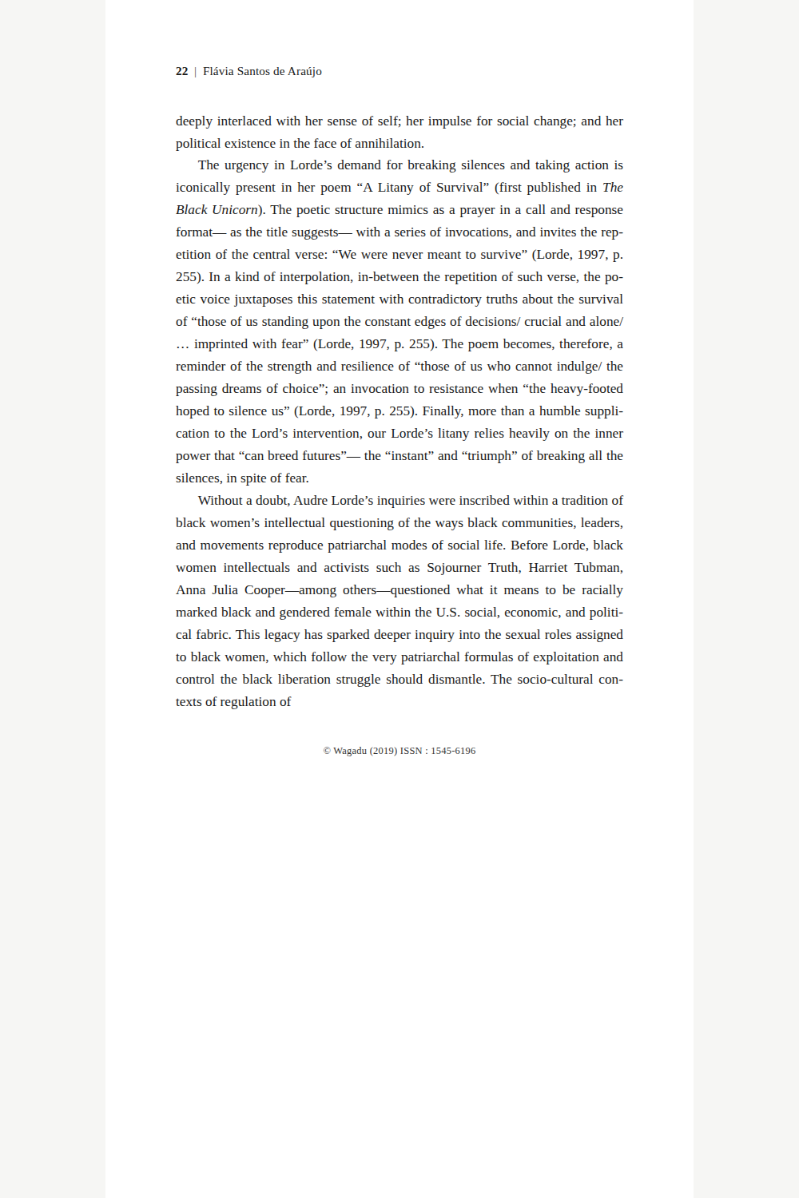22|Flávia Santos de Araújo
deeply interlaced with her sense of self; her impulse for social change; and her political existence in the face of annihilation.
The urgency in Lorde’s demand for breaking silences and taking action is iconically present in her poem “A Litany of Survival” (first published in The Black Unicorn). The poetic structure mimics as a prayer in a call and response format— as the title suggests— with a series of invocations, and invites the repetition of the central verse: “We were never meant to survive” (Lorde, 1997, p. 255). In a kind of interpolation, in-between the repetition of such verse, the poetic voice juxtaposes this statement with contradictory truths about the survival of “those of us standing upon the constant edges of decisions/ crucial and alone/ … imprinted with fear” (Lorde, 1997, p. 255). The poem becomes, therefore, a reminder of the strength and resilience of “those of us who cannot indulge/ the passing dreams of choice”; an invocation to resistance when “the heavy-footed hoped to silence us” (Lorde, 1997, p. 255). Finally, more than a humble supplication to the Lord’s intervention, our Lorde’s litany relies heavily on the inner power that “can breed futures”— the “instant” and “triumph” of breaking all the silences, in spite of fear.
Without a doubt, Audre Lorde’s inquiries were inscribed within a tradition of black women’s intellectual questioning of the ways black communities, leaders, and movements reproduce patriarchal modes of social life. Before Lorde, black women intellectuals and activists such as Sojourner Truth, Harriet Tubman, Anna Julia Cooper—among others—questioned what it means to be racially marked black and gendered female within the U.S. social, economic, and political fabric. This legacy has sparked deeper inquiry into the sexual roles assigned to black women, which follow the very patriarchal formulas of exploitation and control the black liberation struggle should dismantle. The socio-cultural contexts of regulation of
© Wagadu (2019) ISSN : 1545-6196